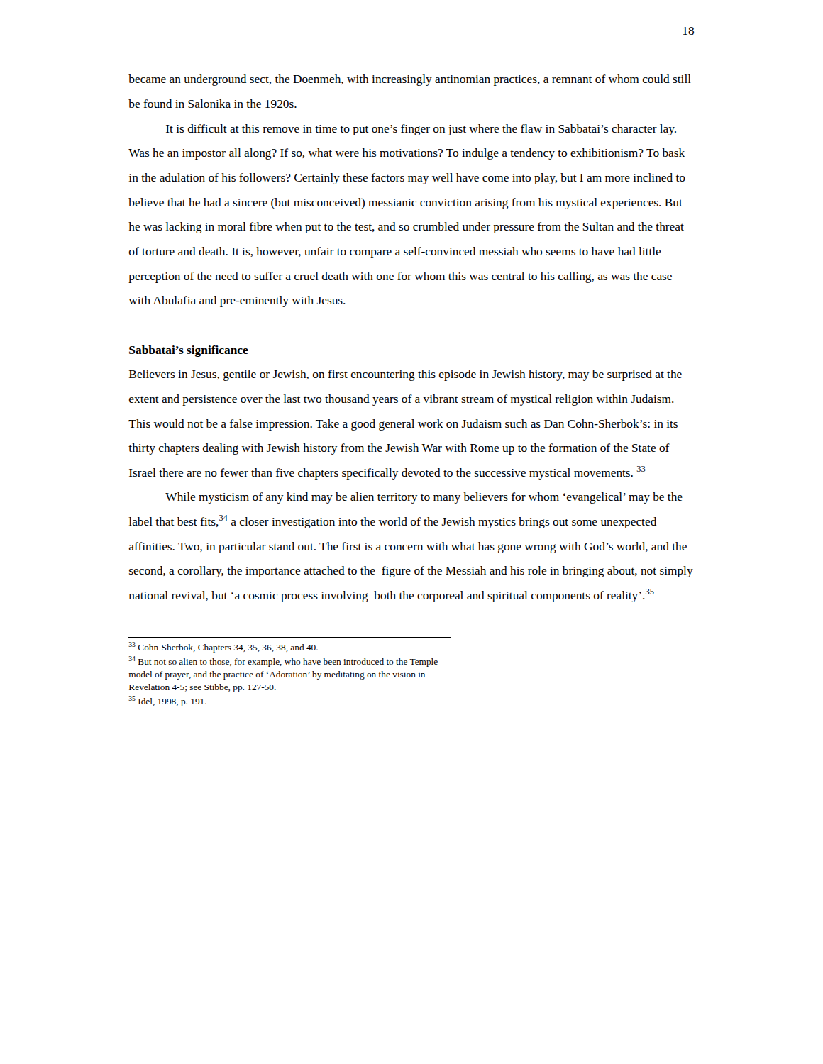18
became an underground sect, the Doenmeh, with increasingly antinomian practices, a remnant of whom could still be found in Salonika in the 1920s.
It is difficult at this remove in time to put one’s finger on just where the flaw in Sabbatai’s character lay. Was he an impostor all along? If so, what were his motivations? To indulge a tendency to exhibitionism? To bask in the adulation of his followers? Certainly these factors may well have come into play, but I am more inclined to believe that he had a sincere (but misconceived) messianic conviction arising from his mystical experiences. But he was lacking in moral fibre when put to the test, and so crumbled under pressure from the Sultan and the threat of torture and death. It is, however, unfair to compare a self-convinced messiah who seems to have had little perception of the need to suffer a cruel death with one for whom this was central to his calling, as was the case with Abulafia and pre-eminently with Jesus.
Sabbatai’s significance
Believers in Jesus, gentile or Jewish, on first encountering this episode in Jewish history, may be surprised at the extent and persistence over the last two thousand years of a vibrant stream of mystical religion within Judaism. This would not be a false impression. Take a good general work on Judaism such as Dan Cohn-Sherbok’s: in its thirty chapters dealing with Jewish history from the Jewish War with Rome up to the formation of the State of Israel there are no fewer than five chapters specifically devoted to the successive mystical movements. 33
While mysticism of any kind may be alien territory to many believers for whom ‘evangelical’ may be the label that best fits,34 a closer investigation into the world of the Jewish mystics brings out some unexpected affinities. Two, in particular stand out. The first is a concern with what has gone wrong with God’s world, and the second, a corollary, the importance attached to the figure of the Messiah and his role in bringing about, not simply national revival, but ‘a cosmic process involving both the corporeal and spiritual components of reality’.35
33 Cohn-Sherbok, Chapters 34, 35, 36, 38, and 40.
34 But not so alien to those, for example, who have been introduced to the Temple model of prayer, and the practice of ‘Adoration’ by meditating on the vision in Revelation 4-5; see Stibbe, pp. 127-50.
35 Idel, 1998, p. 191.